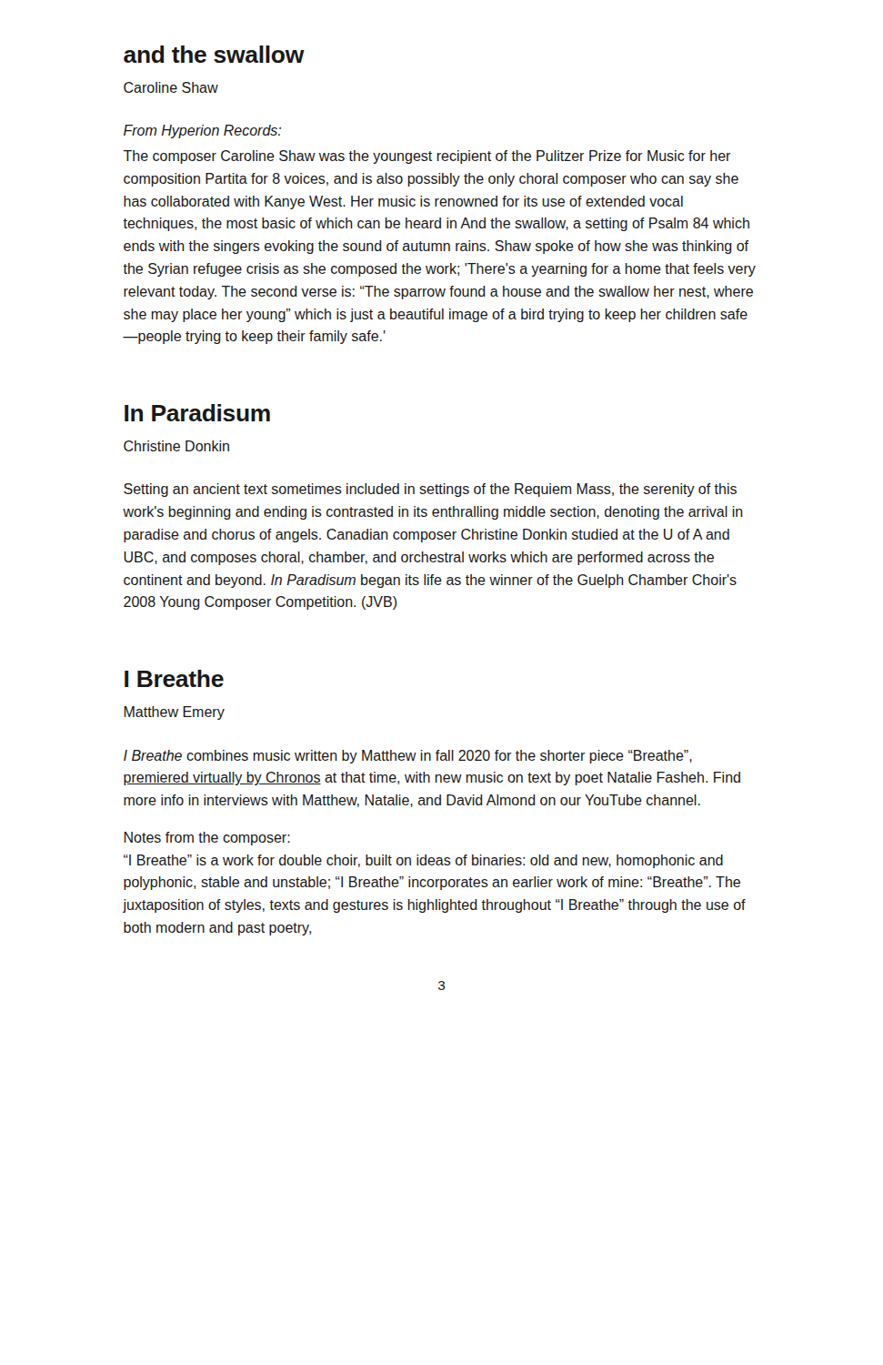and the swallow
Caroline Shaw
From Hyperion Records:
The composer Caroline Shaw was the youngest recipient of the Pulitzer Prize for Music for her composition Partita for 8 voices, and is also possibly the only choral composer who can say she has collaborated with Kanye West. Her music is renowned for its use of extended vocal techniques, the most basic of which can be heard in And the swallow, a setting of Psalm 84 which ends with the singers evoking the sound of autumn rains. Shaw spoke of how she was thinking of the Syrian refugee crisis as she composed the work; 'There's a yearning for a home that feels very relevant today. The second verse is: “The sparrow found a house and the swallow her nest, where she may place her young” which is just a beautiful image of a bird trying to keep her children safe—people trying to keep their family safe.'
In Paradisum
Christine Donkin
Setting an ancient text sometimes included in settings of the Requiem Mass, the serenity of this work's beginning and ending is contrasted in its enthralling middle section, denoting the arrival in paradise and chorus of angels. Canadian composer Christine Donkin studied at the U of A and UBC, and composes choral, chamber, and orchestral works which are performed across the continent and beyond. In Paradisum began its life as the winner of the Guelph Chamber Choir's 2008 Young Composer Competition. (JVB)
I Breathe
Matthew Emery
I Breathe combines music written by Matthew in fall 2020 for the shorter piece “Breathe”, premiered virtually by Chronos at that time, with new music on text by poet Natalie Fasheh. Find more info in interviews with Matthew, Natalie, and David Almond on our YouTube channel.
Notes from the composer:
“I Breathe” is a work for double choir, built on ideas of binaries: old and new, homophonic and polyphonic, stable and unstable; “I Breathe” incorporates an earlier work of mine: “Breathe”. The juxtaposition of styles, texts and gestures is highlighted throughout “I Breathe” through the use of both modern and past poetry,
3